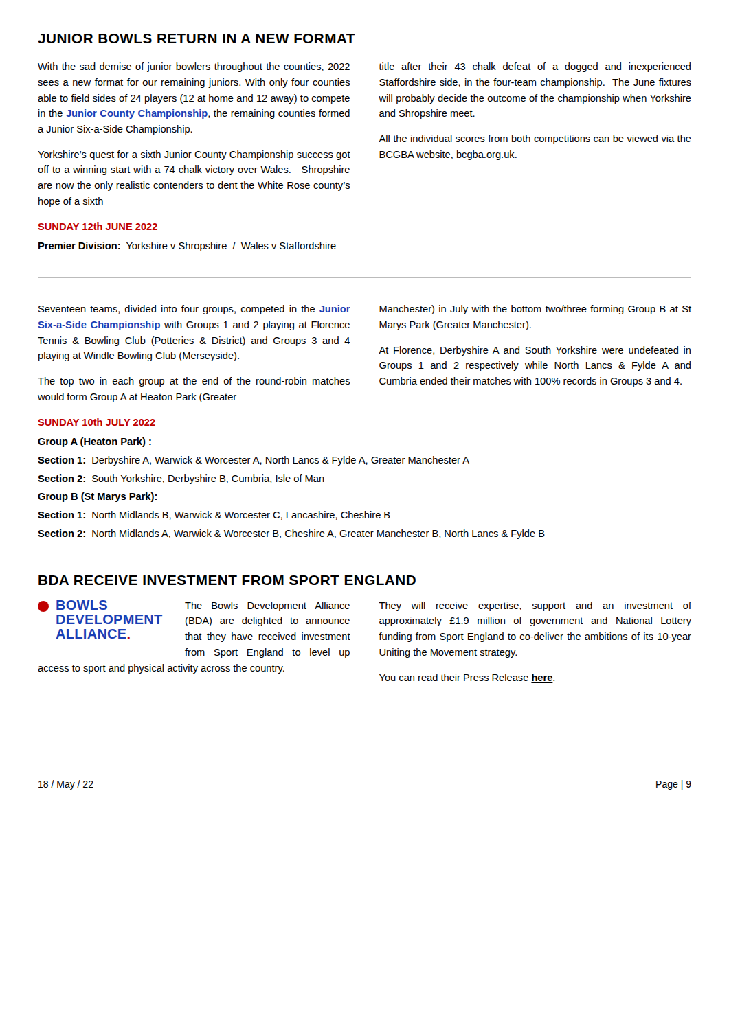Junior Bowls Return in a New Format
With the sad demise of junior bowlers throughout the counties, 2022 sees a new format for our remaining juniors. With only four counties able to field sides of 24 players (12 at home and 12 away) to compete in the Junior County Championship, the remaining counties formed a Junior Six-a-Side Championship.
Yorkshire’s quest for a sixth Junior County Championship success got off to a winning start with a 74 chalk victory over Wales. Shropshire are now the only realistic contenders to dent the White Rose county’s hope of a sixth
title after their 43 chalk defeat of a dogged and inexperienced Staffordshire side, in the four-team championship. The June fixtures will probably decide the outcome of the championship when Yorkshire and Shropshire meet.
All the individual scores from both competitions can be viewed via the BCGBA website, bcgba.org.uk.
SUNDAY 12th JUNE 2022
Premier Division: Yorkshire v Shropshire / Wales v Staffordshire
Seventeen teams, divided into four groups, competed in the Junior Six-a-Side Championship with Groups 1 and 2 playing at Florence Tennis & Bowling Club (Potteries & District) and Groups 3 and 4 playing at Windle Bowling Club (Merseyside).
The top two in each group at the end of the round-robin matches would form Group A at Heaton Park (Greater
Manchester) in July with the bottom two/three forming Group B at St Marys Park (Greater Manchester).
At Florence, Derbyshire A and South Yorkshire were undefeated in Groups 1 and 2 respectively while North Lancs & Fylde A and Cumbria ended their matches with 100% records in Groups 3 and 4.
SUNDAY 10th JULY 2022
Group A (Heaton Park) :
Section 1: Derbyshire A, Warwick & Worcester A, North Lancs & Fylde A, Greater Manchester A
Section 2: South Yorkshire, Derbyshire B, Cumbria, Isle of Man
Group B (St Marys Park):
Section 1: North Midlands B, Warwick & Worcester C, Lancashire, Cheshire B
Section 2: North Midlands A, Warwick & Worcester B, Cheshire A, Greater Manchester B, North Lancs & Fylde B
BDA Receive Investment from Sport England
BOWLS
DEVELOPMENT
ALLIANCE.
The Bowls Development Alliance (BDA) are delighted to announce that they have received investment from Sport England to level up access to sport and physical activity across the country.
They will receive expertise, support and an investment of approximately £1.9 million of government and National Lottery funding from Sport England to co-deliver the ambitions of its 10-year Uniting the Movement strategy.
You can read their Press Release here.
18 / May / 22 Page | 9